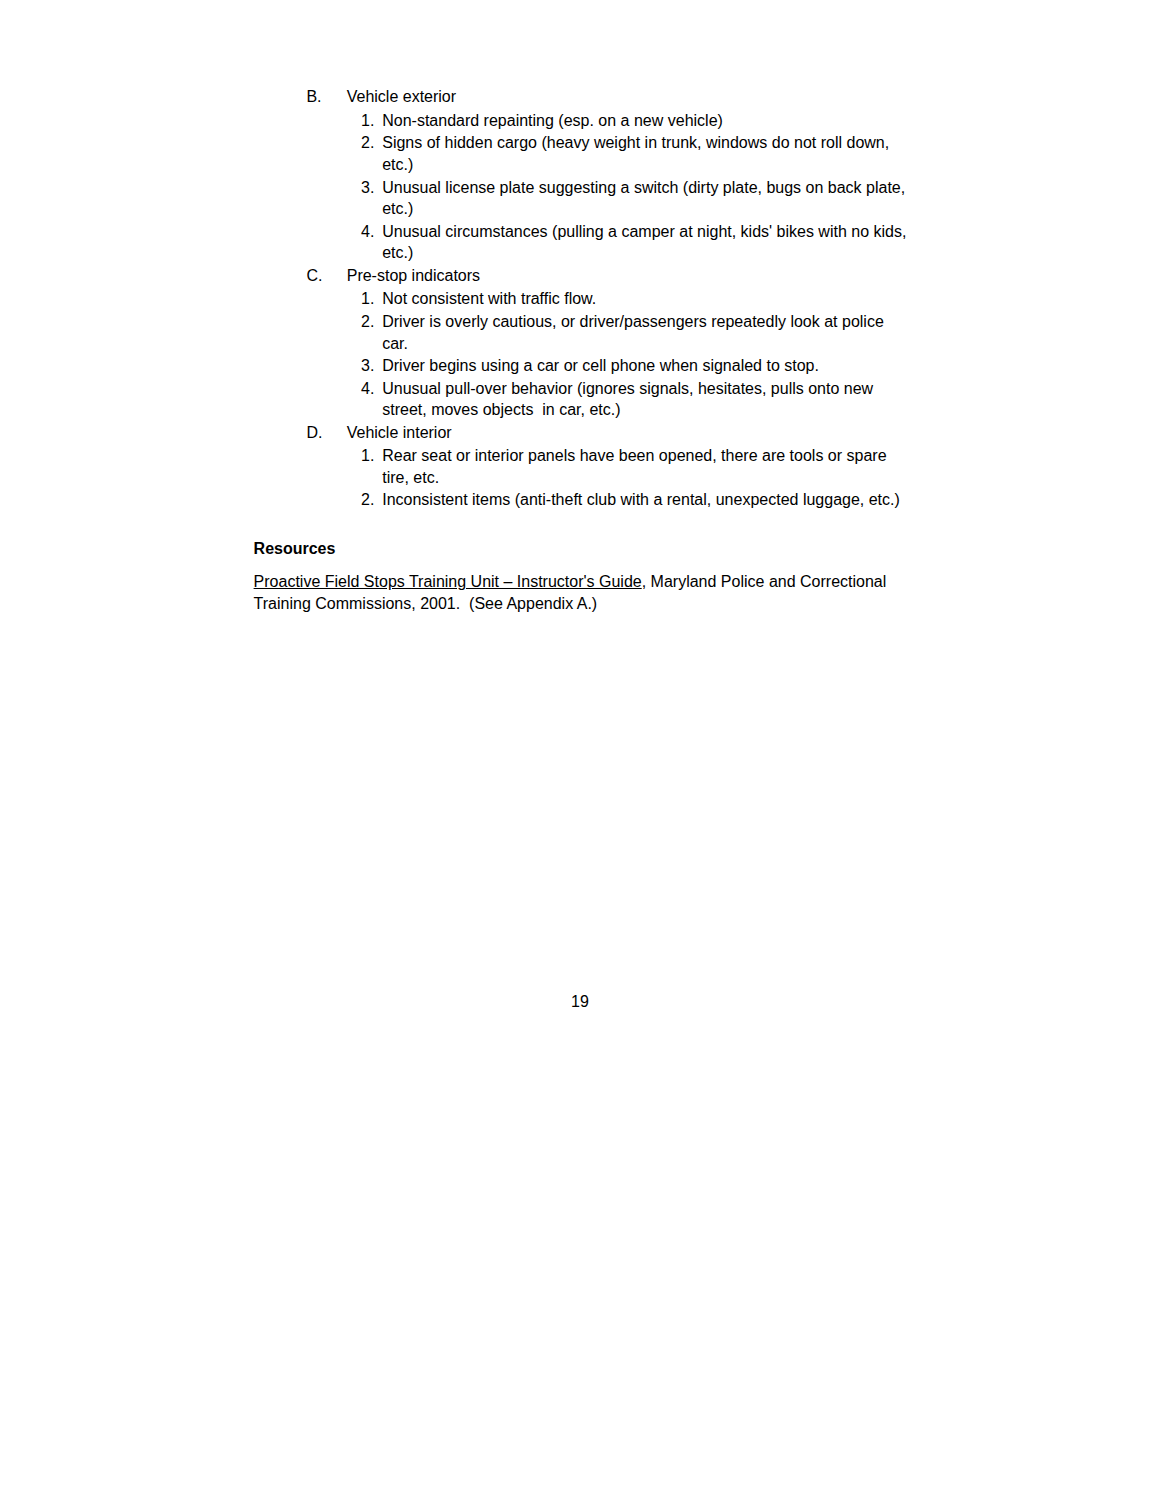B. Vehicle exterior
1. Non-standard repainting (esp. on a new vehicle)
2. Signs of hidden cargo (heavy weight in trunk, windows do not roll down, etc.)
3. Unusual license plate suggesting a switch (dirty plate, bugs on back plate, etc.)
4. Unusual circumstances (pulling a camper at night, kids' bikes with no kids, etc.)
C. Pre-stop indicators
1. Not consistent with traffic flow.
2. Driver is overly cautious, or driver/passengers repeatedly look at police car.
3. Driver begins using a car or cell phone when signaled to stop.
4. Unusual pull-over behavior (ignores signals, hesitates, pulls onto new street, moves objects in car, etc.)
D. Vehicle interior
1. Rear seat or interior panels have been opened, there are tools or spare tire, etc.
2. Inconsistent items (anti-theft club with a rental, unexpected luggage, etc.)
Resources
Proactive Field Stops Training Unit – Instructor's Guide, Maryland Police and Correctional Training Commissions, 2001. (See Appendix A.)
19